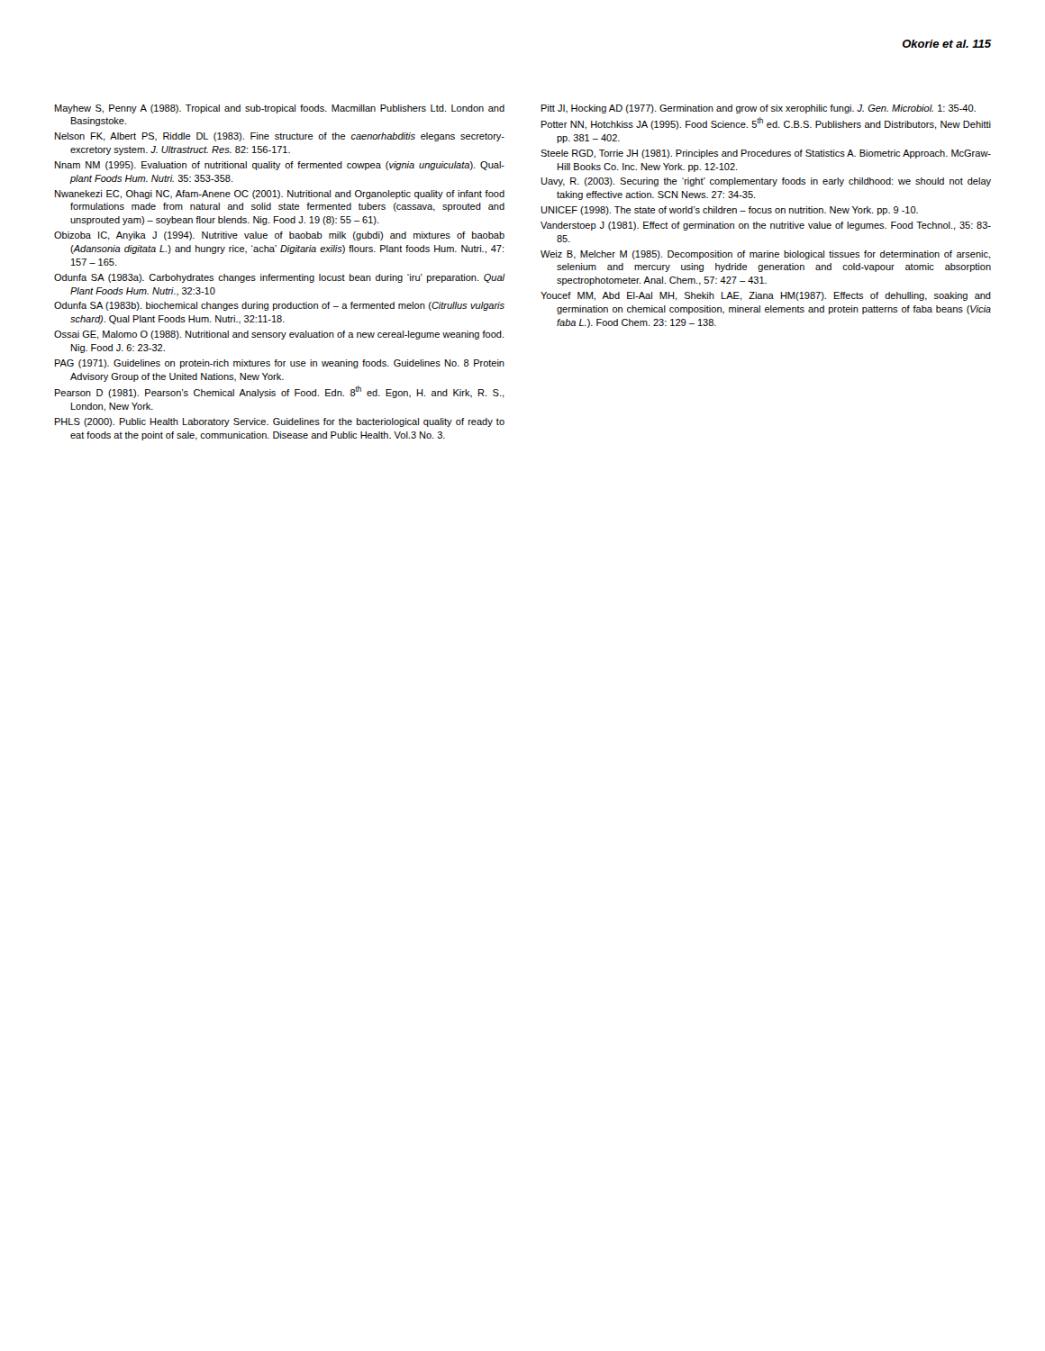Okorie et al. 115
Mayhew S, Penny A (1988). Tropical and sub-tropical foods. Macmillan Publishers Ltd. London and Basingstoke.
Nelson FK, Albert PS, Riddle DL (1983). Fine structure of the caenorhabditis elegans secretory-excretory system. J. Ultrastruct. Res. 82: 156-171.
Nnam NM (1995). Evaluation of nutritional quality of fermented cowpea (vignia unguiculata). Qual-plant Foods Hum. Nutri. 35: 353-358.
Nwanekezi EC, Ohagi NC, Afam-Anene OC (2001). Nutritional and Organoleptic quality of infant food formulations made from natural and solid state fermented tubers (cassava, sprouted and unsprouted yam) – soybean flour blends. Nig. Food J. 19 (8): 55 – 61).
Obizoba IC, Anyika J (1994). Nutritive value of baobab milk (gubdi) and mixtures of baobab (Adansonia digitata L.) and hungry rice, ‘acha’ Digitaria exilis) flours. Plant foods Hum. Nutri., 47: 157 – 165.
Odunfa SA (1983a). Carbohydrates changes infermenting locust bean during ‘iru’ preparation. Qual Plant Foods Hum. Nutri., 32:3-10
Odunfa SA (1983b). biochemical changes during production of – a fermented melon (Citrullus vulgaris schard). Qual Plant Foods Hum. Nutri., 32:11-18.
Ossai GE, Malomo O (1988). Nutritional and sensory evaluation of a new cereal-legume weaning food. Nig. Food J. 6: 23-32.
PAG (1971). Guidelines on protein-rich mixtures for use in weaning foods. Guidelines No. 8 Protein Advisory Group of the United Nations, New York.
Pearson D (1981). Pearson’s Chemical Analysis of Food. Edn. 8th ed. Egon, H. and Kirk, R. S., London, New York.
PHLS (2000). Public Health Laboratory Service. Guidelines for the bacteriological quality of ready to eat foods at the point of sale, communication. Disease and Public Health. Vol.3 No. 3.
Pitt JI, Hocking AD (1977). Germination and grow of six xerophilic fungi. J. Gen. Microbiol. 1: 35-40.
Potter NN, Hotchkiss JA (1995). Food Science. 5th ed. C.B.S. Publishers and Distributors, New Dehitti pp. 381 – 402.
Steele RGD, Torrie JH (1981). Principles and Procedures of Statistics A. Biometric Approach. McGraw-Hill Books Co. Inc. New York. pp. 12-102.
Uavy, R. (2003). Securing the ‘right’ complementary foods in early childhood: we should not delay taking effective action. SCN News. 27: 34-35.
UNICEF (1998). The state of world’s children – focus on nutrition. New York. pp. 9 -10.
Vanderstoep J (1981). Effect of germination on the nutritive value of legumes. Food Technol., 35: 83-85.
Weiz B, Melcher M (1985). Decomposition of marine biological tissues for determination of arsenic, selenium and mercury using hydride generation and cold-vapour atomic absorption spectrophotometer. Anal. Chem., 57: 427 – 431.
Youcef MM, Abd El-Aal MH, Shekih LAE, Ziana HM(1987). Effects of dehulling, soaking and germination on chemical composition, mineral elements and protein patterns of faba beans (Vicia faba L.). Food Chem. 23: 129 – 138.